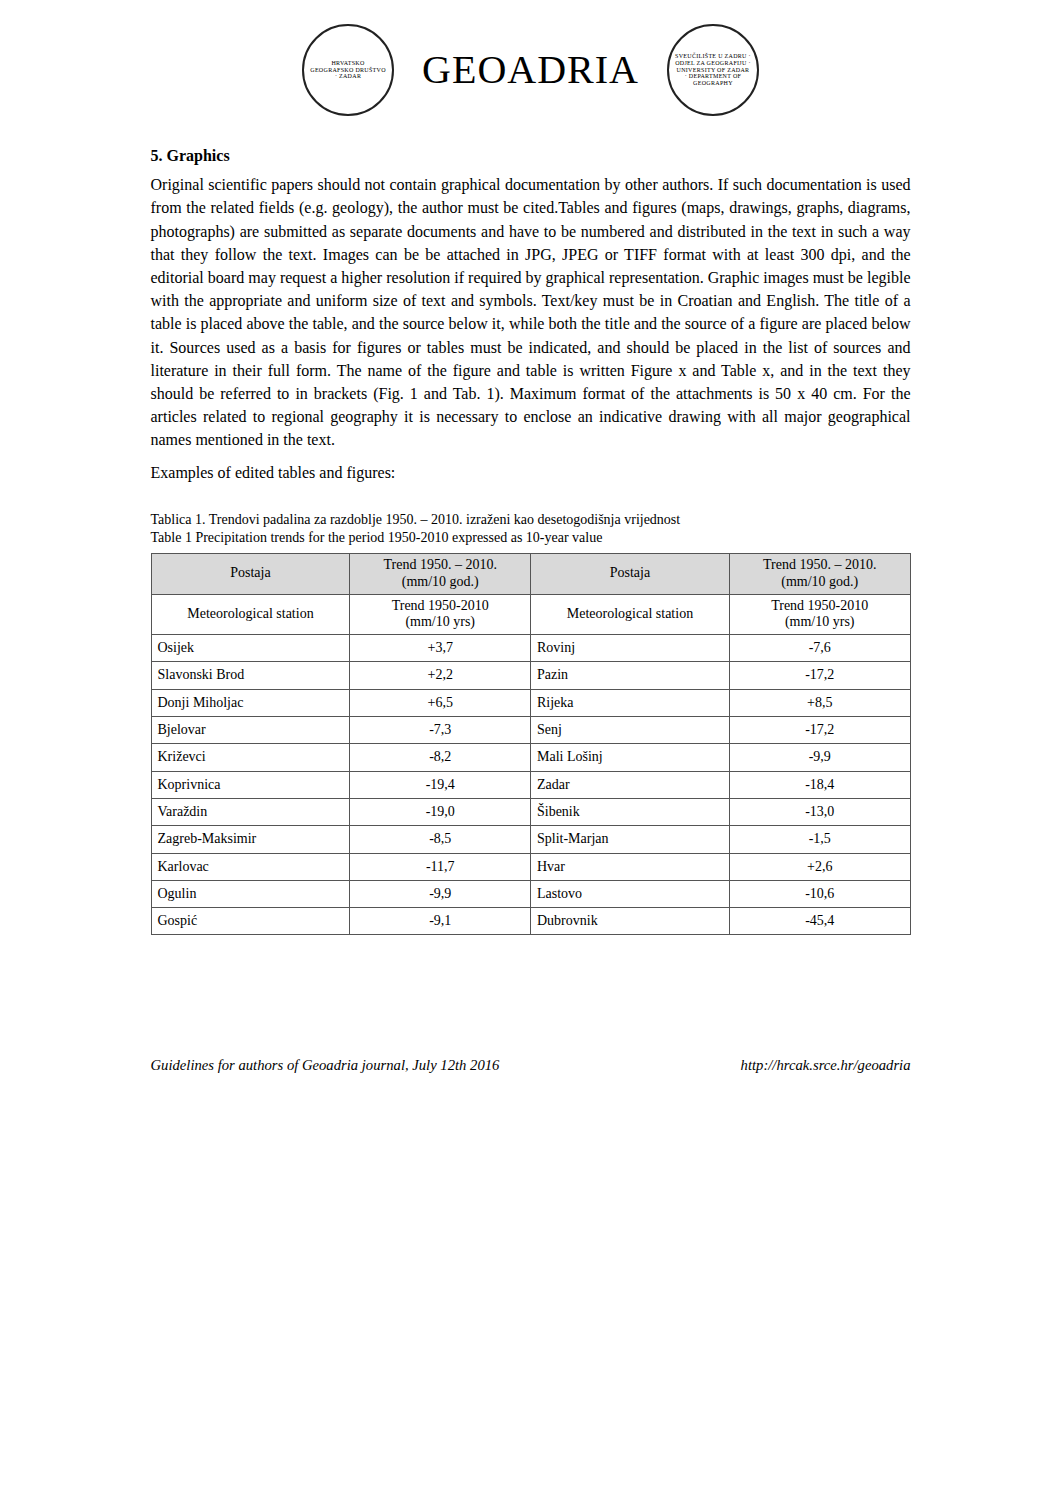HRVATSKO GEOGRAFSKO DRUŠTVO · ZADAR
GEOADRIA
SVEUČILIŠTE U ZADRU · ODJEL ZA GEOGRAFIJU · UNIVERSITY OF ZADAR · DEPARTMENT OF GEOGRAPHY
5. Graphics
Original scientific papers should not contain graphical documentation by other authors. If such documentation is used from the related fields (e.g. geology), the author must be cited.Tables and figures (maps, drawings, graphs, diagrams, photographs) are submitted as separate documents and have to be numbered and distributed in the text in such a way that they follow the text. Images can be be attached in JPG, JPEG or TIFF format with at least 300 dpi, and the editorial board may request a higher resolution if required by graphical representation. Graphic images must be legible with the appropriate and uniform size of text and symbols. Text/key must be in Croatian and English. The title of a table is placed above the table, and the source below it, while both the title and the source of a figure are placed below it. Sources used as a basis for figures or tables must be indicated, and should be placed in the list of sources and literature in their full form. The name of the figure and table is written Figure x and Table x, and in the text they should be referred to in brackets (Fig. 1 and Tab. 1). Maximum format of the attachments is 50 x 40 cm. For the articles related to regional geography it is necessary to enclose an indicative drawing with all major geographical names mentioned in the text.
Examples of edited tables and figures:
Tablica 1. Trendovi padalina za razdoblje 1950. – 2010. izraženi kao desetogodišnja vrijednost
Table 1 Precipitation trends for the period 1950-2010 expressed as 10-year value
| Postaja | Trend 1950. – 2010. (mm/10 god.) | Postaja | Trend 1950. – 2010. (mm/10 god.) |
| --- | --- | --- | --- |
| Meteorological station | Trend 1950-2010 (mm/10 yrs) | Meteorological station | Trend 1950-2010 (mm/10 yrs) |
| Osijek | +3,7 | Rovinj | -7,6 |
| Slavonski Brod | +2,2 | Pazin | -17,2 |
| Donji Miholjac | +6,5 | Rijeka | +8,5 |
| Bjelovar | -7,3 | Senj | -17,2 |
| Križevci | -8,2 | Mali Lošinj | -9,9 |
| Koprivnica | -19,4 | Zadar | -18,4 |
| Varaždin | -19,0 | Šibenik | -13,0 |
| Zagreb-Maksimir | -8,5 | Split-Marjan | -1,5 |
| Karlovac | -11,7 | Hvar | +2,6 |
| Ogulin | -9,9 | Lastovo | -10,6 |
| Gospić | -9,1 | Dubrovnik | -45,4 |
Guidelines for authors of Geoadria journal, July 12th 2016
http://hrcak.srce.hr/geoadria